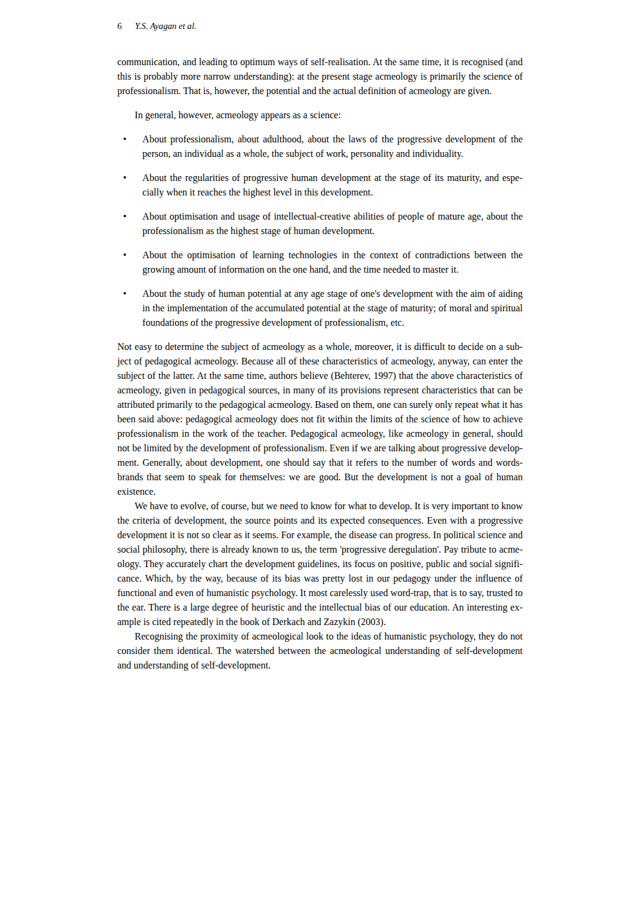6 Y.S. Ayagan et al.
communication, and leading to optimum ways of self-realisation. At the same time, it is recognised (and this is probably more narrow understanding): at the present stage acmeology is primarily the science of professionalism. That is, however, the potential and the actual definition of acmeology are given.
In general, however, acmeology appears as a science:
About professionalism, about adulthood, about the laws of the progressive development of the person, an individual as a whole, the subject of work, personality and individuality.
About the regularities of progressive human development at the stage of its maturity, and especially when it reaches the highest level in this development.
About optimisation and usage of intellectual-creative abilities of people of mature age, about the professionalism as the highest stage of human development.
About the optimisation of learning technologies in the context of contradictions between the growing amount of information on the one hand, and the time needed to master it.
About the study of human potential at any age stage of one's development with the aim of aiding in the implementation of the accumulated potential at the stage of maturity; of moral and spiritual foundations of the progressive development of professionalism, etc.
Not easy to determine the subject of acmeology as a whole, moreover, it is difficult to decide on a subject of pedagogical acmeology. Because all of these characteristics of acmeology, anyway, can enter the subject of the latter. At the same time, authors believe (Behterev, 1997) that the above characteristics of acmeology, given in pedagogical sources, in many of its provisions represent characteristics that can be attributed primarily to the pedagogical acmeology. Based on them, one can surely only repeat what it has been said above: pedagogical acmeology does not fit within the limits of the science of how to achieve professionalism in the work of the teacher. Pedagogical acmeology, like acmeology in general, should not be limited by the development of professionalism. Even if we are talking about progressive development. Generally, about development, one should say that it refers to the number of words and words-brands that seem to speak for themselves: we are good. But the development is not a goal of human existence.
We have to evolve, of course, but we need to know for what to develop. It is very important to know the criteria of development, the source points and its expected consequences. Even with a progressive development it is not so clear as it seems. For example, the disease can progress. In political science and social philosophy, there is already known to us, the term 'progressive deregulation'. Pay tribute to acmeology. They accurately chart the development guidelines, its focus on positive, public and social significance. Which, by the way, because of its bias was pretty lost in our pedagogy under the influence of functional and even of humanistic psychology. It most carelessly used word-trap, that is to say, trusted to the ear. There is a large degree of heuristic and the intellectual bias of our education. An interesting example is cited repeatedly in the book of Derkach and Zazykin (2003).
Recognising the proximity of acmeological look to the ideas of humanistic psychology, they do not consider them identical. The watershed between the acmeological understanding of self-development and understanding of self-development.